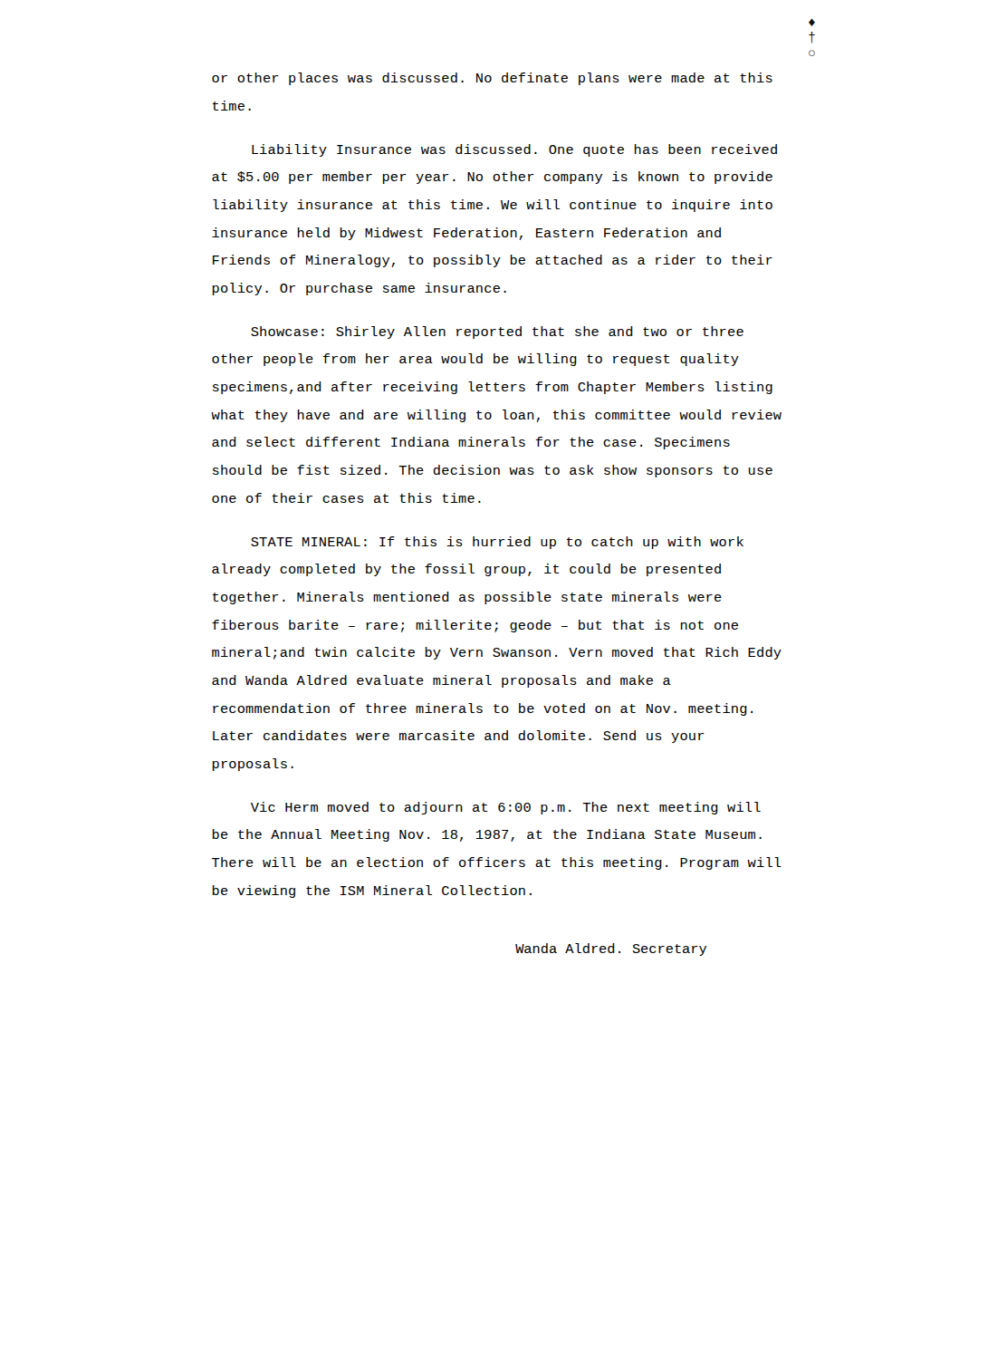♦ † ○
or other places was discussed. No definate plans were made at this time.
Liability Insurance was discussed. One quote has been received at $5.00 per member per year. No other company is known to provide liability insurance at this time. We will continue to inquire into insurance held by Midwest Federation, Eastern Federation and Friends of Mineralogy, to possibly be attached as a rider to their policy. Or purchase same insurance.
Showcase: Shirley Allen reported that she and two or three other people from her area would be willing to request quality specimens,and after receiving letters from Chapter Members listing what they have and are willing to loan, this committee would review and select different Indiana minerals for the case. Specimens should be fist sized. The decision was to ask show sponsors to use one of their cases at this time.
STATE MINERAL: If this is hurried up to catch up with work already completed by the fossil group, it could be presented together. Minerals mentioned as possible state minerals were fiberous barite – rare; millerite; geode – but that is not one mineral;and twin calcite by Vern Swanson. Vern moved that Rich Eddy and Wanda Aldred evaluate mineral proposals and make a recommendation of three minerals to be voted on at Nov. meeting. Later candidates were marcasite and dolomite. Send us your proposals.
Vic Herm moved to adjourn at 6:00 p.m. The next meeting will be the Annual Meeting Nov. 18, 1987, at the Indiana State Museum. There will be an election of officers at this meeting. Program will be viewing the ISM Mineral Collection.
Wanda Aldred. Secretary